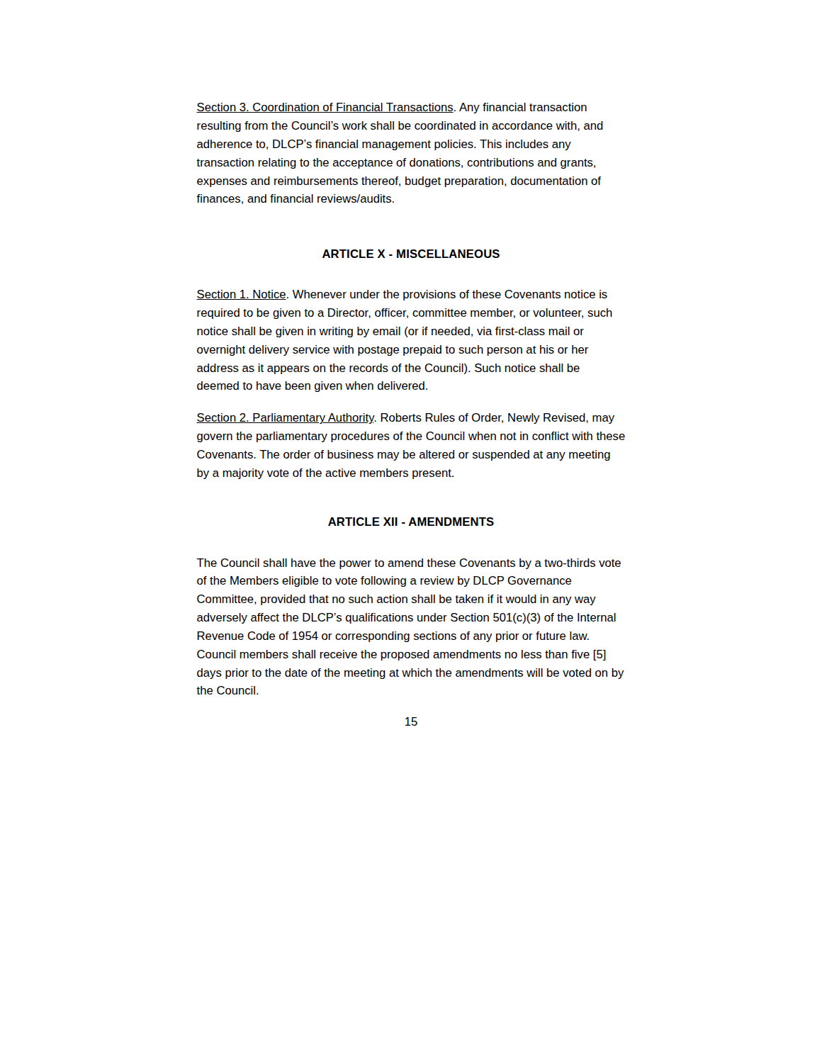Section 3. Coordination of Financial Transactions. Any financial transaction resulting from the Council’s work shall be coordinated in accordance with, and adherence to, DLCP’s financial management policies. This includes any transaction relating to the acceptance of donations, contributions and grants, expenses and reimbursements thereof, budget preparation, documentation of finances, and financial reviews/audits.
ARTICLE X - MISCELLANEOUS
Section 1. Notice. Whenever under the provisions of these Covenants notice is required to be given to a Director, officer, committee member, or volunteer, such notice shall be given in writing by email (or if needed, via first-class mail or overnight delivery service with postage prepaid to such person at his or her address as it appears on the records of the Council). Such notice shall be deemed to have been given when delivered.
Section 2. Parliamentary Authority. Roberts Rules of Order, Newly Revised, may govern the parliamentary procedures of the Council when not in conflict with these Covenants. The order of business may be altered or suspended at any meeting by a majority vote of the active members present.
ARTICLE XII - AMENDMENTS
The Council shall have the power to amend these Covenants by a two-thirds vote of the Members eligible to vote following a review by DLCP Governance Committee, provided that no such action shall be taken if it would in any way adversely affect the DLCP’s qualifications under Section 501(c)(3) of the Internal Revenue Code of 1954 or corresponding sections of any prior or future law. Council members shall receive the proposed amendments no less than five [5] days prior to the date of the meeting at which the amendments will be voted on by the Council.
15